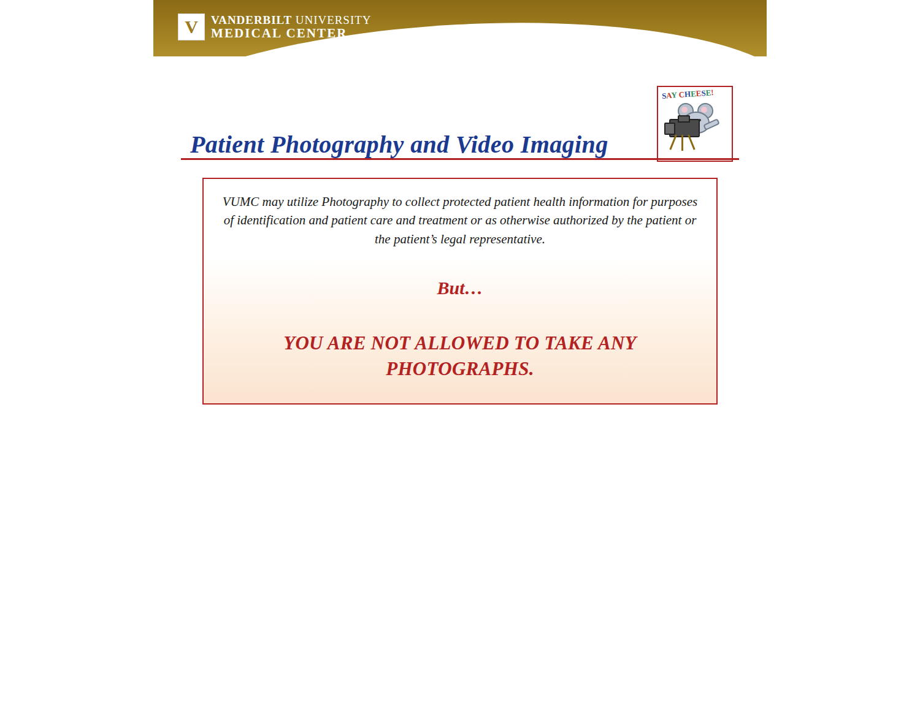V
VANDERBILT UNIVERSITY
MEDICAL CENTER
Patient Photography and Video Imaging
SAY CHEESE!
VUMC may utilize Photography to collect protected patient health information for purposes of identification and patient care and treatment or as otherwise authorized by the patient or the patient’s legal representative.
But…
YOU ARE NOT ALLOWED TO TAKE ANY PHOTOGRAPHS.